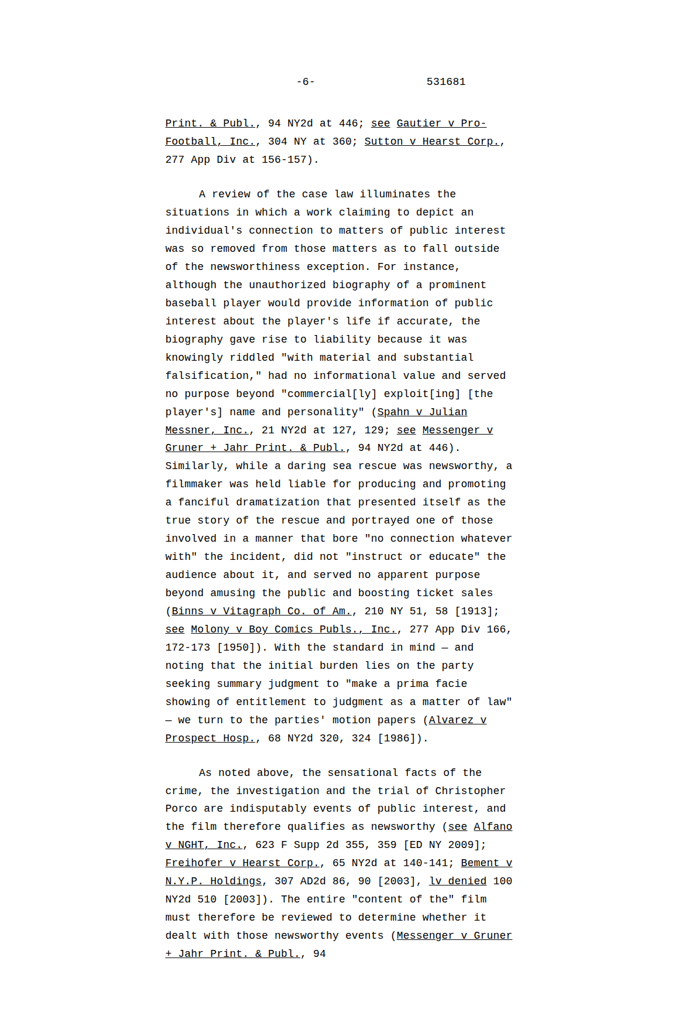-6- 531681
Print. & Publ., 94 NY2d at 446; see Gautier v Pro-Football, Inc., 304 NY at 360; Sutton v Hearst Corp., 277 App Div at 156-157).
A review of the case law illuminates the situations in which a work claiming to depict an individual's connection to matters of public interest was so removed from those matters as to fall outside of the newsworthiness exception. For instance, although the unauthorized biography of a prominent baseball player would provide information of public interest about the player's life if accurate, the biography gave rise to liability because it was knowingly riddled "with material and substantial falsification," had no informational value and served no purpose beyond "commercial[ly] exploit[ing] [the player's] name and personality" (Spahn v Julian Messner, Inc., 21 NY2d at 127, 129; see Messenger v Gruner + Jahr Print. & Publ., 94 NY2d at 446). Similarly, while a daring sea rescue was newsworthy, a filmmaker was held liable for producing and promoting a fanciful dramatization that presented itself as the true story of the rescue and portrayed one of those involved in a manner that bore "no connection whatever with" the incident, did not "instruct or educate" the audience about it, and served no apparent purpose beyond amusing the public and boosting ticket sales (Binns v Vitagraph Co. of Am., 210 NY 51, 58 [1913]; see Molony v Boy Comics Publs., Inc., 277 App Div 166, 172-173 [1950]). With the standard in mind — and noting that the initial burden lies on the party seeking summary judgment to "make a prima facie showing of entitlement to judgment as a matter of law" — we turn to the parties' motion papers (Alvarez v Prospect Hosp., 68 NY2d 320, 324 [1986]).
As noted above, the sensational facts of the crime, the investigation and the trial of Christopher Porco are indisputably events of public interest, and the film therefore qualifies as newsworthy (see Alfano v NGHT, Inc., 623 F Supp 2d 355, 359 [ED NY 2009]; Freihofer v Hearst Corp., 65 NY2d at 140-141; Bement v N.Y.P. Holdings, 307 AD2d 86, 90 [2003], lv denied 100 NY2d 510 [2003]). The entire "content of the" film must therefore be reviewed to determine whether it dealt with those newsworthy events (Messenger v Gruner + Jahr Print. & Publ., 94